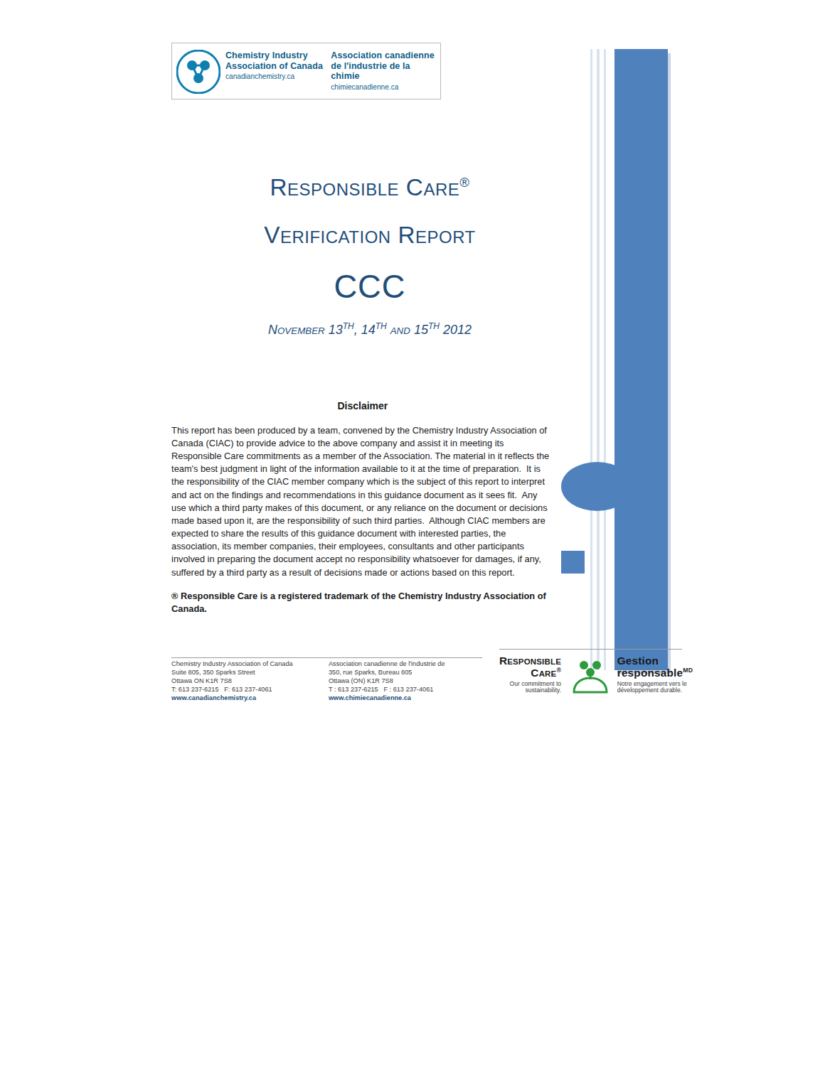Chemistry Industry
Association of Canada
canadianchemistry.ca
Association canadienne
de l'industrie de la chimie
chimiecanadienne.ca
RESPONSIBLE CARE®
VERIFICATION REPORT
CCC
NOVEMBER 13TH, 14TH AND 15TH 2012
Disclaimer
This report has been produced by a team, convened by the Chemistry Industry Association of Canada (CIAC) to provide advice to the above company and assist it in meeting its Responsible Care commitments as a member of the Association. The material in it reflects the team's best judgment in light of the information available to it at the time of preparation. It is the responsibility of the CIAC member company which is the subject of this report to interpret and act on the findings and recommendations in this guidance document as it sees fit. Any use which a third party makes of this document, or any reliance on the document or decisions made based upon it, are the responsibility of such third parties. Although CIAC members are expected to share the results of this guidance document with interested parties, the association, its member companies, their employees, consultants and other participants involved in preparing the document accept no responsibility whatsoever for damages, if any, suffered by a third party as a result of decisions made or actions based on this report.
® Responsible Care is a registered trademark of the Chemistry Industry Association of Canada.
Chemistry Industry Association of Canada
Suite 805, 350 Sparks Street
Ottawa ON K1R 7S8
T: 613 237-6215 F: 613 237-4061
www.canadianchemistry.ca
Association canadienne de l'industrie de
350, rue Sparks, Bureau 805
Ottawa (ON) K1R 7S8
T : 613 237-6215 F : 613 237-4061
www.chimiecanadienne.ca
RESPONSIBLE CARE®
Our commitment to sustainability.
Gestion responsableMD
Notre engagement vers le développement durable.